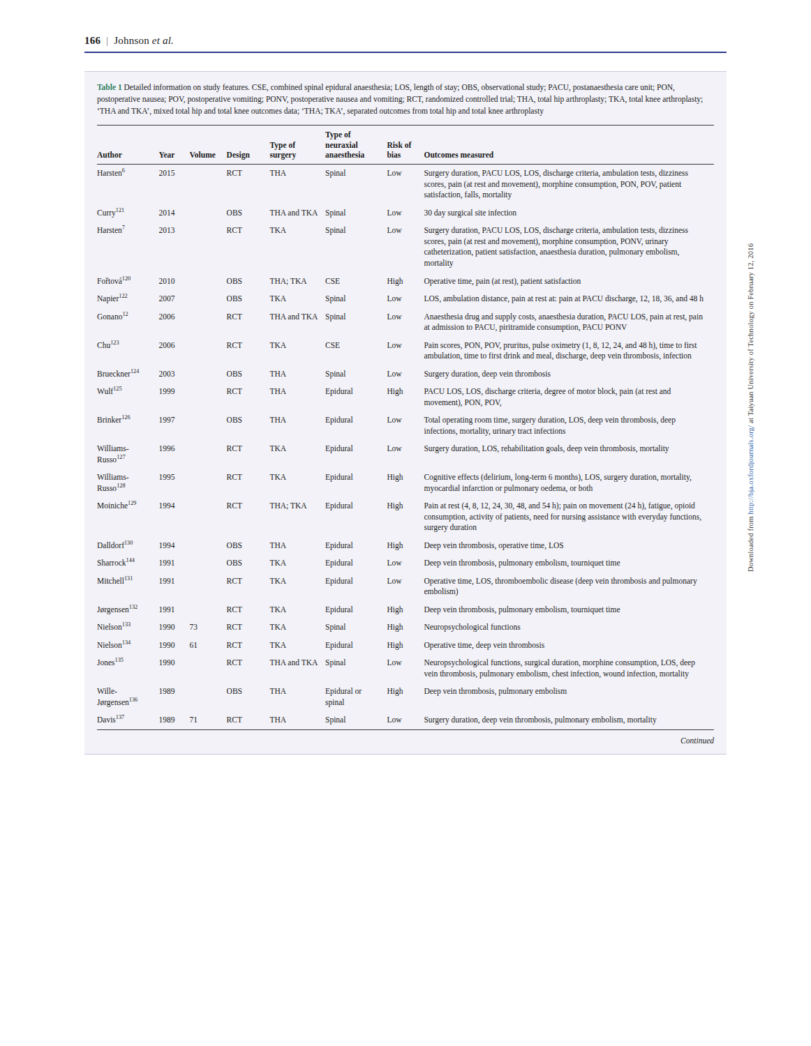166|Johnson et al.
Table 1 Detailed information on study features. CSE, combined spinal epidural anaesthesia; LOS, length of stay; OBS, observational study; PACU, postanaesthesia care unit; PON, postoperative nausea; POV, postoperative vomiting; PONV, postoperative nausea and vomiting; RCT, randomized controlled trial; THA, total hip arthroplasty; TKA, total knee arthroplasty; ‘THA and TKA’, mixed total hip and total knee outcomes data; ‘THA; TKA’, separated outcomes from total hip and total knee arthroplasty
| Author | Year | Volume | Design | Type of surgery | Type of neuraxial anaesthesia | Risk of bias | Outcomes measured |
| --- | --- | --- | --- | --- | --- | --- | --- |
| Harsten 6 | 2015 | | RCT | THA | Spinal | Low | Surgery duration, PACU LOS, LOS, discharge criteria, ambulation tests, dizziness scores, pain (at rest and movement), morphine consumption, PON, POV, patient satisfaction, falls, mortality |
| Curry 121 | 2014 | | OBS | THA and TKA | Spinal | Low | 30 day surgical site infection |
| Harsten 7 | 2013 | | RCT | TKA | Spinal | Low | Surgery duration, PACU LOS, LOS, discharge criteria, ambulation tests, dizziness scores, pain (at rest and movement), morphine consumption, PONV, urinary catheterization, patient satisfaction, anaesthesia duration, pulmonary embolism, mortality |
| Fořtová 120 | 2010 | | OBS | THA; TKA | CSE | High | Operative time, pain (at rest), patient satisfaction |
| Napier 122 | 2007 | | OBS | TKA | Spinal | Low | LOS, ambulation distance, pain at rest at: pain at PACU discharge, 12, 18, 36, and 48 h |
| Gonano 12 | 2006 | | RCT | THA and TKA | Spinal | Low | Anaesthesia drug and supply costs, anaesthesia duration, PACU LOS, pain at rest, pain at admission to PACU, piritramide consumption, PACU PONV |
| Chu 123 | 2006 | | RCT | TKA | CSE | Low | Pain scores, PON, POV, pruritus, pulse oximetry (1, 8, 12, 24, and 48 h), time to first ambulation, time to first drink and meal, discharge, deep vein thrombosis, infection |
| Brueckner 124 | 2003 | | OBS | THA | Spinal | Low | Surgery duration, deep vein thrombosis |
| Wulf 125 | 1999 | | RCT | THA | Epidural | High | PACU LOS, LOS, discharge criteria, degree of motor block, pain (at rest and movement), PON, POV, |
| Brinker 126 | 1997 | | OBS | THA | Epidural | Low | Total operating room time, surgery duration, LOS, deep vein thrombosis, deep infections, mortality, urinary tract infections |
| Williams-Russo 127 | 1996 | | RCT | TKA | Epidural | Low | Surgery duration, LOS, rehabilitation goals, deep vein thrombosis, mortality |
| Williams-Russo 128 | 1995 | | RCT | TKA | Epidural | High | Cognitive effects (delirium, long-term 6 months), LOS, surgery duration, mortality, myocardial infarction or pulmonary oedema, or both |
| Moiniche 129 | 1994 | | RCT | THA; TKA | Epidural | High | Pain at rest (4, 8, 12, 24, 30, 48, and 54 h); pain on movement (24 h), fatigue, opioid consumption, activity of patients, need for nursing assistance with everyday functions, surgery duration |
| Dalldorf 130 | 1994 | | OBS | THA | Epidural | High | Deep vein thrombosis, operative time, LOS |
| Sharrock 144 | 1991 | | OBS | TKA | Epidural | Low | Deep vein thrombosis, pulmonary embolism, tourniquet time |
| Mitchell 131 | 1991 | | RCT | TKA | Epidural | Low | Operative time, LOS, thromboembolic disease (deep vein thrombosis and pulmonary embolism) |
| Jørgensen 132 | 1991 | | RCT | TKA | Epidural | High | Deep vein thrombosis, pulmonary embolism, tourniquet time |
| Nielson 133 | 1990 | 73 | RCT | TKA | Spinal | High | Neuropsychological functions |
| Nielson 134 | 1990 | 61 | RCT | TKA | Epidural | High | Operative time, deep vein thrombosis |
| Jones 135 | 1990 | | RCT | THA and TKA | Spinal | Low | Neuropsychological functions, surgical duration, morphine consumption, LOS, deep vein thrombosis, pulmonary embolism, chest infection, wound infection, mortality |
| Wille-Jørgensen 136 | 1989 | | OBS | THA | Epidural or spinal | High | Deep vein thrombosis, pulmonary embolism |
| Davis 137 | 1989 | 71 | RCT | THA | Spinal | Low | Surgery duration, deep vein thrombosis, pulmonary embolism, mortality |
Continued
Downloaded from http://bja.oxfordjournals.org/ at Taiyuan University of Technology on February 12, 2016